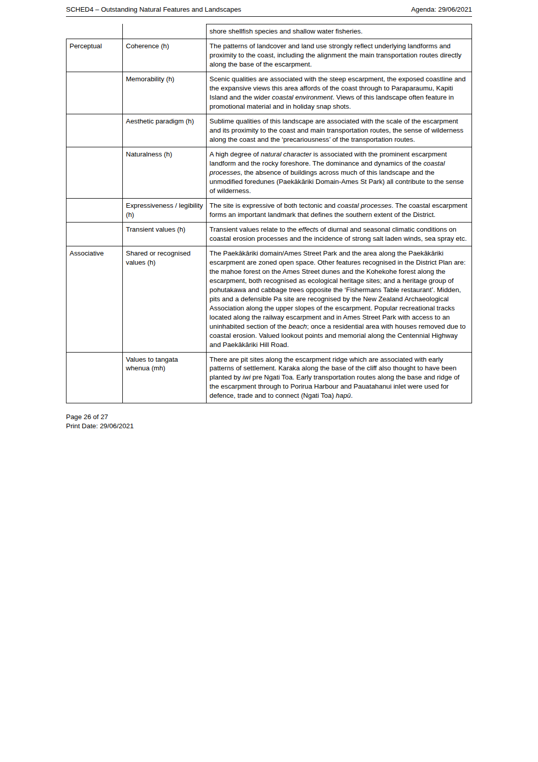SCHED4 – Outstanding Natural Features and Landscapes
Agenda: 29/06/2021
| | | shore shellfish species and shallow water fisheries. |
| Perceptual | Coherence (h) | The patterns of landcover and land use strongly reflect underlying landforms and proximity to the coast, including the alignment the main transportation routes directly along the base of the escarpment. |
| | Memorability (h) | Scenic qualities are associated with the steep escarpment, the exposed coastline and the expansive views this area affords of the coast through to Paraparaumu, Kapiti Island and the wider coastal environment . Views of this landscape often feature in promotional material and in holiday snap shots. |
| | Aesthetic paradigm (h) | Sublime qualities of this landscape are associated with the scale of the escarpment and its proximity to the coast and main transportation routes, the sense of wilderness along the coast and the ‘precariousness’ of the transportation routes. |
| | Naturalness (h) | A high degree of natural character is associated with the prominent escarpment landform and the rocky foreshore. The dominance and dynamics of the coastal processes , the absence of buildings across much of this landscape and the unmodified foredunes (Paekākāriki Domain-Ames St Park) all contribute to the sense of wilderness. |
| | Expressiveness / legibility (h) | The site is expressive of both tectonic and coastal processes . The coastal escarpment forms an important landmark that defines the southern extent of the District. |
| | Transient values (h) | Transient values relate to the effect s of diurnal and seasonal climatic conditions on coastal erosion processes and the incidence of strong salt laden winds, sea spray etc. |
| Associative | Shared or recognised values (h) | The Paekākāriki domain/Ames Street Park and the area along the Paekākāriki escarpment are zoned open space. Other features recognised in the District Plan are: the mahoe forest on the Ames Street dunes and the Kohekohe forest along the escarpment, both recognised as ecological heritage sites; and a heritage group of pohutakawa and cabbage trees opposite the ‘Fishermans Table restaurant’. Midden, pits and a defensible Pa site are recognised by the New Zealand Archaeological Association along the upper slopes of the escarpment. Popular recreational tracks located along the railway escarpment and in Ames Street Park with access to an uninhabited section of the beach ; once a residential area with houses removed due to coastal erosion. Valued lookout points and memorial along the Centennial Highway and Paekākāriki Hill Road. |
| | Values to tangata whenua (mh) | There are pit sites along the escarpment ridge which are associated with early patterns of settlement. Karaka along the base of the cliff also thought to have been planted by iwi pre Ngati Toa. Early transportation routes along the base and ridge of the escarpment through to Porirua Harbour and Pauatahanui inlet were used for defence, trade and to connect (Ngati Toa) hapū . |
Page 26 of 27
Print Date: 29/06/2021